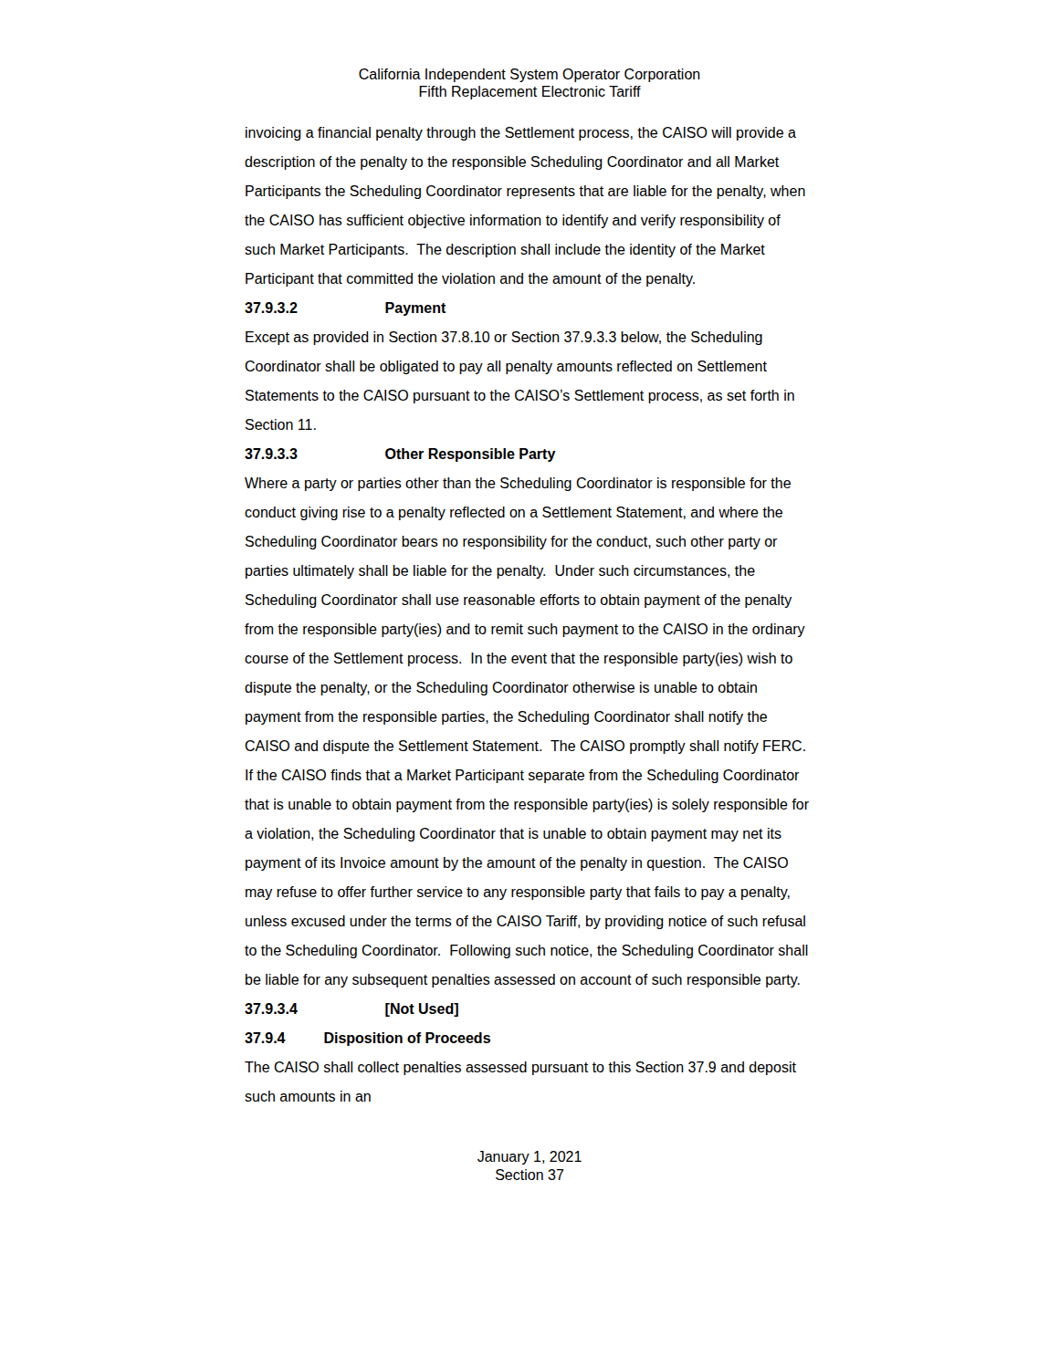California Independent System Operator Corporation Fifth Replacement Electronic Tariff
invoicing a financial penalty through the Settlement process, the CAISO will provide a description of the penalty to the responsible Scheduling Coordinator and all Market Participants the Scheduling Coordinator represents that are liable for the penalty, when the CAISO has sufficient objective information to identify and verify responsibility of such Market Participants. The description shall include the identity of the Market Participant that committed the violation and the amount of the penalty.
37.9.3.2 Payment
Except as provided in Section 37.8.10 or Section 37.9.3.3 below, the Scheduling Coordinator shall be obligated to pay all penalty amounts reflected on Settlement Statements to the CAISO pursuant to the CAISO’s Settlement process, as set forth in Section 11.
37.9.3.3 Other Responsible Party
Where a party or parties other than the Scheduling Coordinator is responsible for the conduct giving rise to a penalty reflected on a Settlement Statement, and where the Scheduling Coordinator bears no responsibility for the conduct, such other party or parties ultimately shall be liable for the penalty. Under such circumstances, the Scheduling Coordinator shall use reasonable efforts to obtain payment of the penalty from the responsible party(ies) and to remit such payment to the CAISO in the ordinary course of the Settlement process. In the event that the responsible party(ies) wish to dispute the penalty, or the Scheduling Coordinator otherwise is unable to obtain payment from the responsible parties, the Scheduling Coordinator shall notify the CAISO and dispute the Settlement Statement. The CAISO promptly shall notify FERC. If the CAISO finds that a Market Participant separate from the Scheduling Coordinator that is unable to obtain payment from the responsible party(ies) is solely responsible for a violation, the Scheduling Coordinator that is unable to obtain payment may net its payment of its Invoice amount by the amount of the penalty in question. The CAISO may refuse to offer further service to any responsible party that fails to pay a penalty, unless excused under the terms of the CAISO Tariff, by providing notice of such refusal to the Scheduling Coordinator. Following such notice, the Scheduling Coordinator shall be liable for any subsequent penalties assessed on account of such responsible party.
37.9.3.4[Not Used]
37.9.4 Disposition of Proceeds
The CAISO shall collect penalties assessed pursuant to this Section 37.9 and deposit such amounts in an
January 1, 2021 Section 37